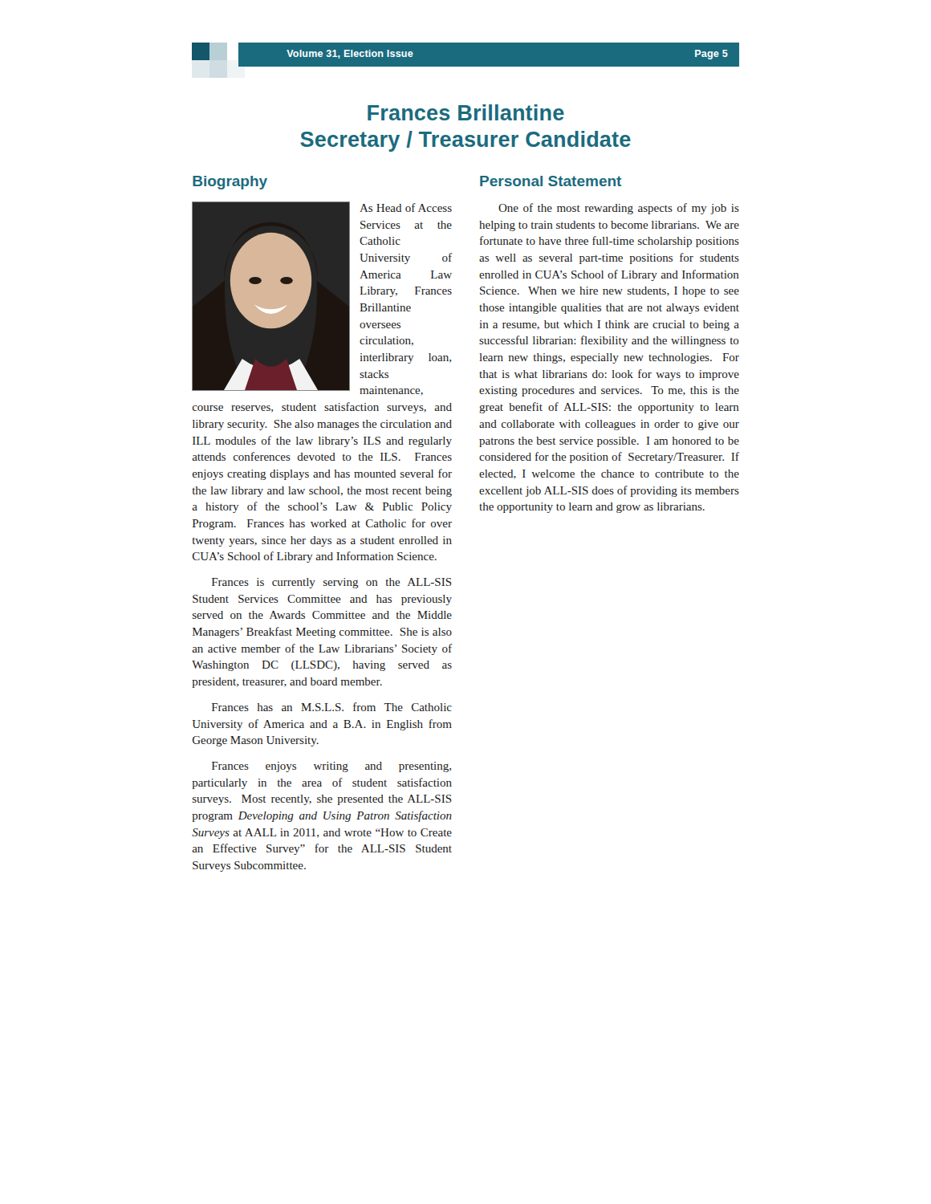Volume 31, Election Issue Page 5
Frances Brillantine
Secretary / Treasurer Candidate
Biography
As Head of Access Services at the Catholic University of America Law Library, Frances Brillantine oversees circulation, interlibrary loan, stacks maintenance, course reserves, student satisfaction surveys, and library security. She also manages the circulation and ILL modules of the law library’s ILS and regularly attends conferences devoted to the ILS. Frances enjoys creating displays and has mounted several for the law library and law school, the most recent being a history of the school’s Law & Public Policy Program. Frances has worked at Catholic for over twenty years, since her days as a student enrolled in CUA’s School of Library and Information Science.
Frances is currently serving on the ALL-SIS Student Services Committee and has previously served on the Awards Committee and the Middle Managers’ Breakfast Meeting committee. She is also an active member of the Law Librarians’ Society of Washington DC (LLSDC), having served as president, treasurer, and board member.
Frances has an M.S.L.S. from The Catholic University of America and a B.A. in English from George Mason University.
Frances enjoys writing and presenting, particularly in the area of student satisfaction surveys. Most recently, she presented the ALL-SIS program Developing and Using Patron Satisfaction Surveys at AALL in 2011, and wrote “How to Create an Effective Survey” for the ALL-SIS Student Surveys Subcommittee.
Personal Statement
One of the most rewarding aspects of my job is helping to train students to become librarians. We are fortunate to have three full-time scholarship positions as well as several part-time positions for students enrolled in CUA’s School of Library and Information Science. When we hire new students, I hope to see those intangible qualities that are not always evident in a resume, but which I think are crucial to being a successful librarian: flexibility and the willingness to learn new things, especially new technologies. For that is what librarians do: look for ways to improve existing procedures and services. To me, this is the great benefit of ALL-SIS: the opportunity to learn and collaborate with colleagues in order to give our patrons the best service possible. I am honored to be considered for the position of Secretary/Treasurer. If elected, I welcome the chance to contribute to the excellent job ALL-SIS does of providing its members the opportunity to learn and grow as librarians.